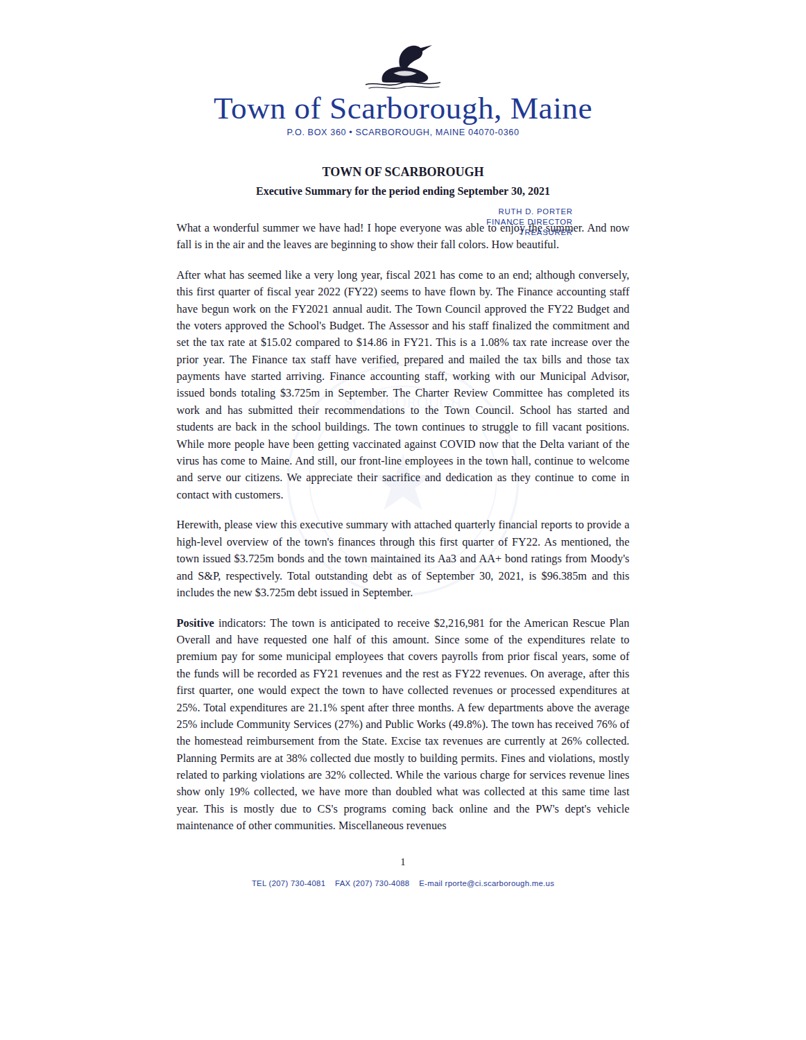SCARBOROUGH MAINE
Town of Scarborough, Maine
P.O. BOX 360 • SCARBOROUGH, MAINE 04070-0360
RUTH D. PORTER
FINANCE DIRECTOR
TREASURER
TOWN OF SCARBOROUGH
Executive Summary for the period ending September 30, 2021
What a wonderful summer we have had! I hope everyone was able to enjoy the summer. And now fall is in the air and the leaves are beginning to show their fall colors. How beautiful.
After what has seemed like a very long year, fiscal 2021 has come to an end; although conversely, this first quarter of fiscal year 2022 (FY22) seems to have flown by. The Finance accounting staff have begun work on the FY2021 annual audit. The Town Council approved the FY22 Budget and the voters approved the School's Budget. The Assessor and his staff finalized the commitment and set the tax rate at $15.02 compared to $14.86 in FY21. This is a 1.08% tax rate increase over the prior year. The Finance tax staff have verified, prepared and mailed the tax bills and those tax payments have started arriving. Finance accounting staff, working with our Municipal Advisor, issued bonds totaling $3.725m in September. The Charter Review Committee has completed its work and has submitted their recommendations to the Town Council. School has started and students are back in the school buildings. The town continues to struggle to fill vacant positions. While more people have been getting vaccinated against COVID now that the Delta variant of the virus has come to Maine. And still, our front-line employees in the town hall, continue to welcome and serve our citizens. We appreciate their sacrifice and dedication as they continue to come in contact with customers.
Herewith, please view this executive summary with attached quarterly financial reports to provide a high-level overview of the town's finances through this first quarter of FY22. As mentioned, the town issued $3.725m bonds and the town maintained its Aa3 and AA+ bond ratings from Moody's and S&P, respectively. Total outstanding debt as of September 30, 2021, is $96.385m and this includes the new $3.725m debt issued in September.
Positive indicators: The town is anticipated to receive $2,216,981 for the American Rescue Plan Overall and have requested one half of this amount. Since some of the expenditures relate to premium pay for some municipal employees that covers payrolls from prior fiscal years, some of the funds will be recorded as FY21 revenues and the rest as FY22 revenues. On average, after this first quarter, one would expect the town to have collected revenues or processed expenditures at 25%. Total expenditures are 21.1% spent after three months. A few departments above the average 25% include Community Services (27%) and Public Works (49.8%). The town has received 76% of the homestead reimbursement from the State. Excise tax revenues are currently at 26% collected. Planning Permits are at 38% collected due mostly to building permits. Fines and violations, mostly related to parking violations are 32% collected. While the various charge for services revenue lines show only 19% collected, we have more than doubled what was collected at this same time last year. This is mostly due to CS's programs coming back online and the PW's dept's vehicle maintenance of other communities. Miscellaneous revenues
1
TEL (207) 730-4081 FAX (207) 730-4088 E-mail rporte@ci.scarborough.me.us